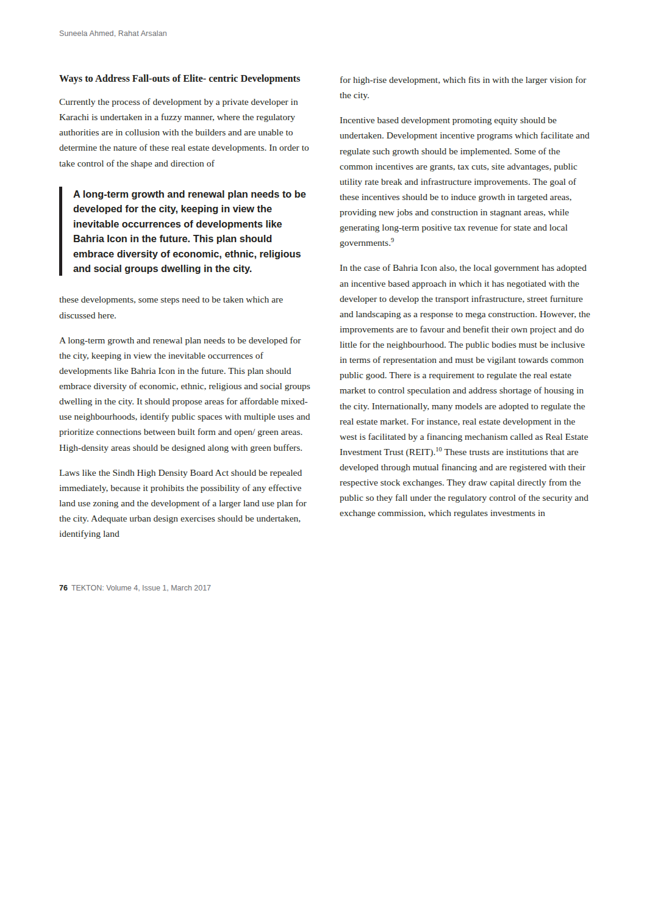Suneela Ahmed, Rahat Arsalan
Ways to Address Fall-outs of Elite- centric Developments
Currently the process of development by a private developer in Karachi is undertaken in a fuzzy manner, where the regulatory authorities are in collusion with the builders and are unable to determine the nature of these real estate developments. In order to take control of the shape and direction of
A long-term growth and renewal plan needs to be developed for the city, keeping in view the inevitable occurrences of developments like Bahria Icon in the future. This plan should embrace diversity of economic, ethnic, religious and social groups dwelling in the city.
these developments, some steps need to be taken which are discussed here.
A long-term growth and renewal plan needs to be developed for the city, keeping in view the inevitable occurrences of developments like Bahria Icon in the future. This plan should embrace diversity of economic, ethnic, religious and social groups dwelling in the city. It should propose areas for affordable mixed-use neighbourhoods, identify public spaces with multiple uses and prioritize connections between built form and open/ green areas. High-density areas should be designed along with green buffers.
Laws like the Sindh High Density Board Act should be repealed immediately, because it prohibits the possibility of any effective land use zoning and the development of a larger land use plan for the city. Adequate urban design exercises should be undertaken, identifying land
for high-rise development, which fits in with the larger vision for the city.
Incentive based development promoting equity should be undertaken. Development incentive programs which facilitate and regulate such growth should be implemented. Some of the common incentives are grants, tax cuts, site advantages, public utility rate break and infrastructure improvements. The goal of these incentives should be to induce growth in targeted areas, providing new jobs and construction in stagnant areas, while generating long-term positive tax revenue for state and local governments.9
In the case of Bahria Icon also, the local government has adopted an incentive based approach in which it has negotiated with the developer to develop the transport infrastructure, street furniture and landscaping as a response to mega construction. However, the improvements are to favour and benefit their own project and do little for the neighbourhood. The public bodies must be inclusive in terms of representation and must be vigilant towards common public good. There is a requirement to regulate the real estate market to control speculation and address shortage of housing in the city. Internationally, many models are adopted to regulate the real estate market. For instance, real estate development in the west is facilitated by a financing mechanism called as Real Estate Investment Trust (REIT).10 These trusts are institutions that are developed through mutual financing and are registered with their respective stock exchanges. They draw capital directly from the public so they fall under the regulatory control of the security and exchange commission, which regulates investments in
76 TEKTON: Volume 4, Issue 1, March 2017